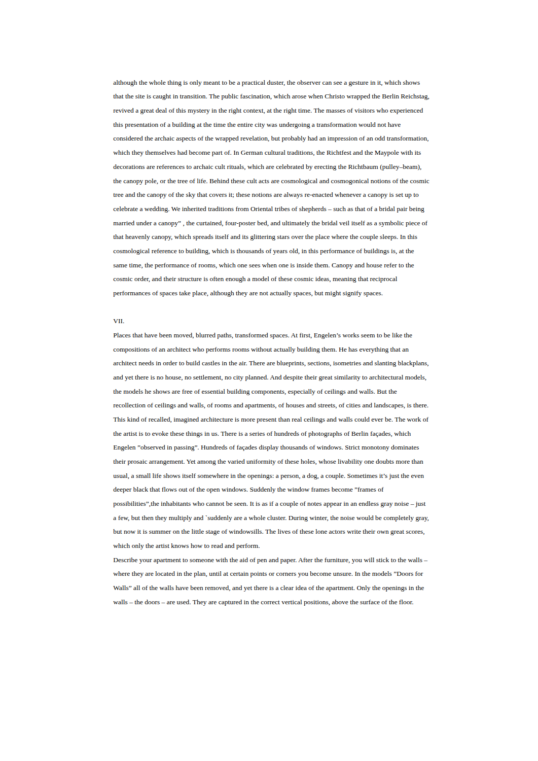although the whole thing is only meant to be a practical duster, the observer can see a gesture in it, which shows that the site is caught in transition. The public fascination, which arose when Christo wrapped the Berlin Reichstag, revived a great deal of this mystery in the right context, at the right time. The masses of visitors who experienced this presentation of a building at the time the entire city was undergoing a transformation would not have considered the archaic aspects of the wrapped revelation, but probably had an impression of an odd transformation, which they themselves had become part of. In German cultural traditions, the Richtfest and the Maypole with its decorations are references to archaic cult rituals, which are celebrated by erecting the Richtbaum (pulley–beam), the canopy pole, or the tree of life. Behind these cult acts are cosmological and cosmogonical notions of the cosmic tree and the canopy of the sky that covers it; these notions are always re-enacted whenever a canopy is set up to celebrate a wedding. We inherited traditions from Oriental tribes of shepherds – such as that of a bridal pair being married under a canopy” , the curtained, four-poster bed, and ultimately the bridal veil itself as a symbolic piece of that heavenly canopy, which spreads itself and its glittering stars over the place where the couple sleeps. In this cosmological reference to building, which is thousands of years old, in this performance of buildings is, at the same time, the performance of rooms, which one sees when one is inside them. Canopy and house refer to the cosmic order, and their structure is often enough a model of these cosmic ideas, meaning that reciprocal performances of spaces take place, although they are not actually spaces, but might signify spaces.
VII.
Places that have been moved, blurred paths, transformed spaces. At first, Engelen’s works seem to be like the compositions of an architect who performs rooms without actually building them. He has everything that an architect needs in order to build castles in the air. There are blueprints, sections, isometries and slanting blackplans, and yet there is no house, no settlement, no city planned. And despite their great similarity to architectural models, the models he shows are free of essential building components, especially of ceilings and walls. But the recollection of ceilings and walls, of rooms and apartments, of houses and streets, of cities and landscapes, is there. This kind of recalled, imagined architecture is more present than real ceilings and walls could ever be. The work of the artist is to evoke these things in us. There is a series of hundreds of photographs of Berlin façades, which Engelen ”observed in passing”. Hundreds of façades display thousands of windows. Strict monotony dominates their prosaic arrangement. Yet among the varied uniformity of these holes, whose livability one doubts more than usual, a small life shows itself somewhere in the openings: a person, a dog, a couple. Sometimes it’s just the even deeper black that flows out of the open windows. Suddenly the window frames become ”frames of possibilities”,the inhabitants who cannot be seen. It is as if a couple of notes appear in an endless gray noise – just a few, but then they multiply and `suddenly are a whole cluster. During winter, the noise would be completely gray, but now it is summer on the little stage of windowsills. The lives of these lone actors write their own great scores, which only the artist knows how to read and perform.
Describe your apartment to someone with the aid of pen and paper. After the furniture, you will stick to the walls – where they are located in the plan, until at certain points or corners you become unsure. In the models ”Doors for Walls” all of the walls have been removed, and yet there is a clear idea of the apartment. Only the openings in the walls – the doors – are used. They are captured in the correct vertical positions, above the surface of the floor.